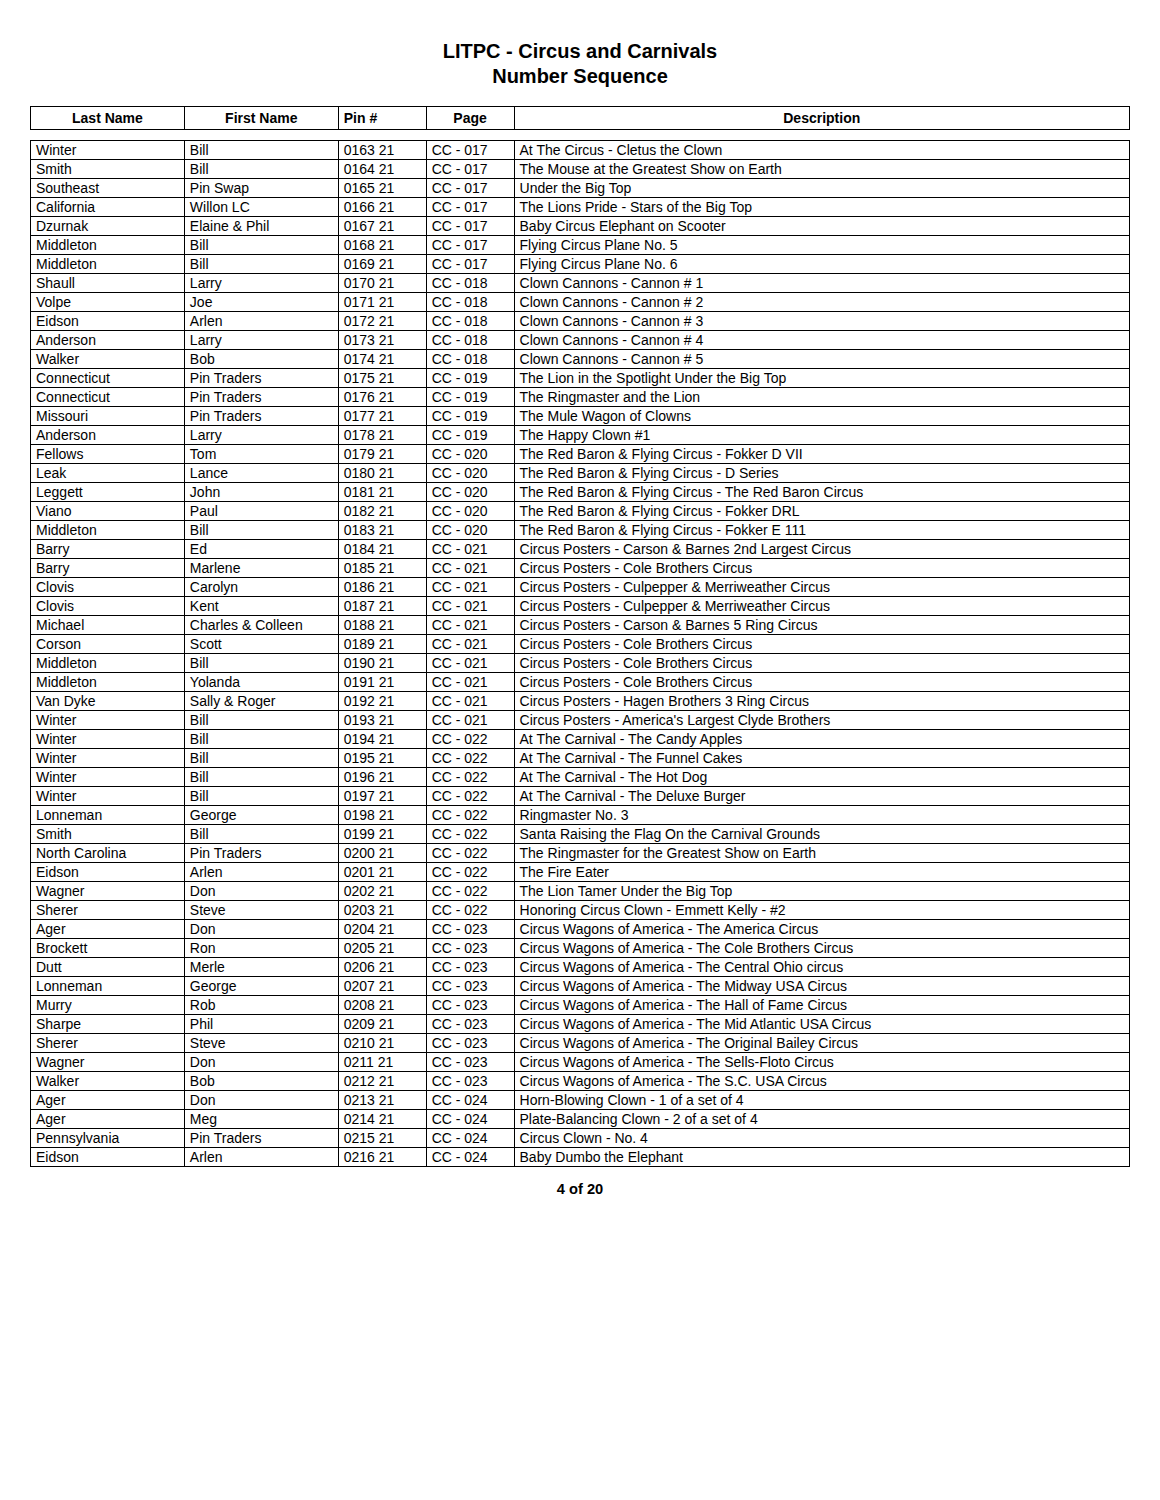LITPC - Circus and Carnivals
Number Sequence
| Last Name | First Name | Pin # | Page | Description |
| --- | --- | --- | --- | --- |
| Winter | Bill | 0163 21 | CC - 017 | At The Circus - Cletus the Clown |
| Smith | Bill | 0164 21 | CC - 017 | The Mouse at the Greatest Show on Earth |
| Southeast | Pin Swap | 0165 21 | CC - 017 | Under the Big Top |
| California | Willon LC | 0166 21 | CC - 017 | The Lions Pride - Stars of the Big Top |
| Dzurnak | Elaine & Phil | 0167 21 | CC - 017 | Baby Circus Elephant on Scooter |
| Middleton | Bill | 0168 21 | CC - 017 | Flying Circus Plane No. 5 |
| Middleton | Bill | 0169 21 | CC - 017 | Flying Circus Plane No. 6 |
| Shaull | Larry | 0170 21 | CC - 018 | Clown Cannons - Cannon # 1 |
| Volpe | Joe | 0171 21 | CC - 018 | Clown Cannons - Cannon # 2 |
| Eidson | Arlen | 0172 21 | CC - 018 | Clown Cannons - Cannon # 3 |
| Anderson | Larry | 0173 21 | CC - 018 | Clown Cannons - Cannon # 4 |
| Walker | Bob | 0174 21 | CC - 018 | Clown Cannons - Cannon # 5 |
| Connecticut | Pin Traders | 0175 21 | CC - 019 | The Lion in the Spotlight Under the Big Top |
| Connecticut | Pin Traders | 0176 21 | CC - 019 | The Ringmaster and the Lion |
| Missouri | Pin Traders | 0177 21 | CC - 019 | The Mule Wagon of Clowns |
| Anderson | Larry | 0178 21 | CC - 019 | The Happy Clown #1 |
| Fellows | Tom | 0179 21 | CC - 020 | The Red Baron & Flying Circus - Fokker D VII |
| Leak | Lance | 0180 21 | CC - 020 | The Red Baron & Flying Circus - D Series |
| Leggett | John | 0181 21 | CC - 020 | The Red Baron & Flying Circus - The Red Baron Circus |
| Viano | Paul | 0182 21 | CC - 020 | The Red Baron & Flying Circus - Fokker DRL |
| Middleton | Bill | 0183 21 | CC - 020 | The Red Baron & Flying Circus - Fokker E 111 |
| Barry | Ed | 0184 21 | CC - 021 | Circus Posters - Carson & Barnes 2nd Largest Circus |
| Barry | Marlene | 0185 21 | CC - 021 | Circus Posters - Cole Brothers Circus |
| Clovis | Carolyn | 0186 21 | CC - 021 | Circus Posters - Culpepper & Merriweather Circus |
| Clovis | Kent | 0187 21 | CC - 021 | Circus Posters - Culpepper & Merriweather Circus |
| Michael | Charles & Colleen | 0188 21 | CC - 021 | Circus Posters - Carson & Barnes 5 Ring Circus |
| Corson | Scott | 0189 21 | CC - 021 | Circus Posters - Cole Brothers Circus |
| Middleton | Bill | 0190 21 | CC - 021 | Circus Posters - Cole Brothers Circus |
| Middleton | Yolanda | 0191 21 | CC - 021 | Circus Posters - Cole Brothers Circus |
| Van Dyke | Sally & Roger | 0192 21 | CC - 021 | Circus Posters - Hagen Brothers 3 Ring Circus |
| Winter | Bill | 0193 21 | CC - 021 | Circus Posters - America's Largest Clyde Brothers |
| Winter | Bill | 0194 21 | CC - 022 | At The Carnival - The Candy Apples |
| Winter | Bill | 0195 21 | CC - 022 | At The Carnival - The Funnel Cakes |
| Winter | Bill | 0196 21 | CC - 022 | At The Carnival - The Hot Dog |
| Winter | Bill | 0197 21 | CC - 022 | At The Carnival - The Deluxe Burger |
| Lonneman | George | 0198 21 | CC - 022 | Ringmaster No. 3 |
| Smith | Bill | 0199 21 | CC - 022 | Santa Raising the Flag On the Carnival Grounds |
| North Carolina | Pin Traders | 0200 21 | CC - 022 | The Ringmaster for the Greatest Show on Earth |
| Eidson | Arlen | 0201 21 | CC - 022 | The Fire Eater |
| Wagner | Don | 0202 21 | CC - 022 | The Lion Tamer Under the Big Top |
| Sherer | Steve | 0203 21 | CC - 022 | Honoring Circus Clown - Emmett Kelly - #2 |
| Ager | Don | 0204 21 | CC - 023 | Circus Wagons of America - The America Circus |
| Brockett | Ron | 0205 21 | CC - 023 | Circus Wagons of America - The Cole Brothers Circus |
| Dutt | Merle | 0206 21 | CC - 023 | Circus Wagons of America - The Central Ohio circus |
| Lonneman | George | 0207 21 | CC - 023 | Circus Wagons of America - The Midway USA Circus |
| Murry | Rob | 0208 21 | CC - 023 | Circus Wagons of America - The Hall of Fame Circus |
| Sharpe | Phil | 0209 21 | CC - 023 | Circus Wagons of America - The Mid Atlantic USA Circus |
| Sherer | Steve | 0210 21 | CC - 023 | Circus Wagons of America - The Original Bailey Circus |
| Wagner | Don | 0211 21 | CC - 023 | Circus Wagons of America - The Sells-Floto Circus |
| Walker | Bob | 0212 21 | CC - 023 | Circus Wagons of America - The S.C. USA Circus |
| Ager | Don | 0213 21 | CC - 024 | Horn-Blowing Clown - 1 of a set of 4 |
| Ager | Meg | 0214 21 | CC - 024 | Plate-Balancing Clown - 2 of a set of 4 |
| Pennsylvania | Pin Traders | 0215 21 | CC - 024 | Circus Clown - No. 4 |
| Eidson | Arlen | 0216 21 | CC - 024 | Baby Dumbo the Elephant |
4 of 20